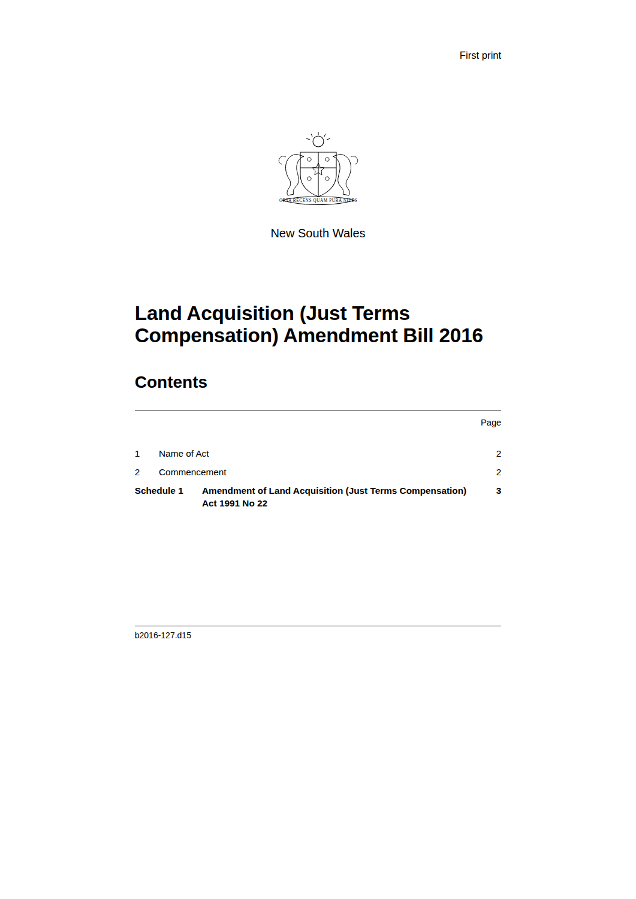First print
ORTA RECENS QUAM PURA NITES
New South Wales
Land Acquisition (Just Terms Compensation) Amendment Bill 2016
Contents
Page
| 1 | Name of Act | 2 |
| 2 | Commencement | 2 |
| Schedule 1 | Amendment of Land Acquisition (Just Terms Compensation) Act 1991 No 22 | 3 |
b2016-127.d15